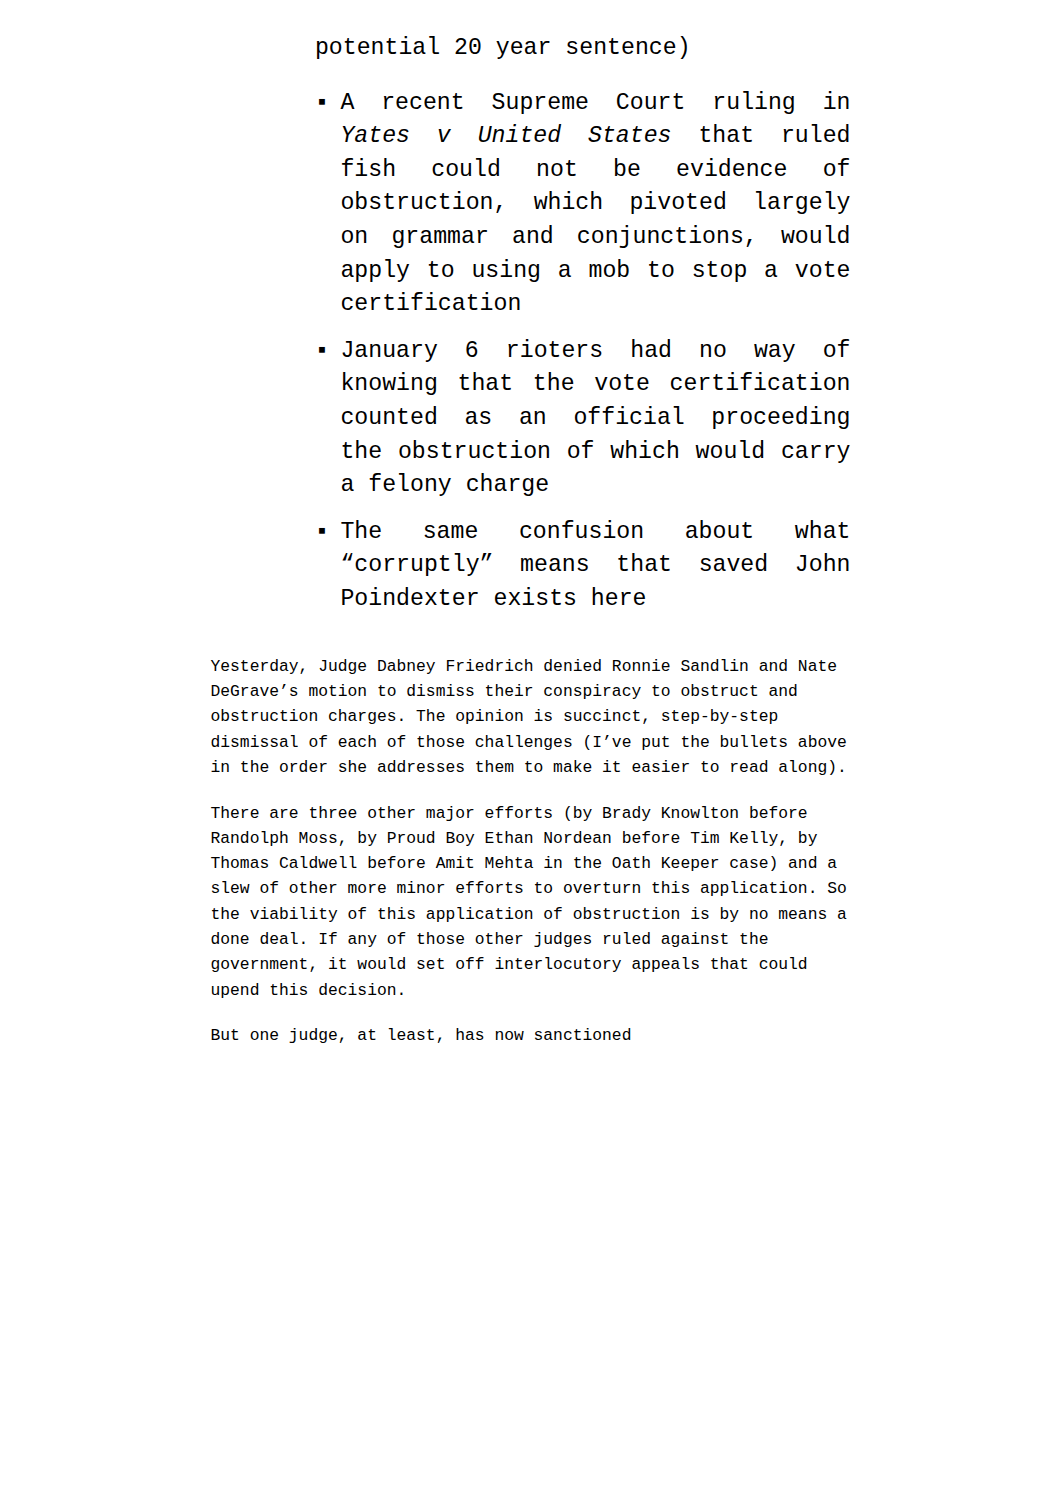potential 20 year sentence)
A recent Supreme Court ruling in Yates v United States that ruled fish could not be evidence of obstruction, which pivoted largely on grammar and conjunctions, would apply to using a mob to stop a vote certification
January 6 rioters had no way of knowing that the vote certification counted as an official proceeding the obstruction of which would carry a felony charge
The same confusion about what “corruptly” means that saved John Poindexter exists here
Yesterday, Judge Dabney Friedrich denied Ronnie Sandlin and Nate DeGrave’s motion to dismiss their conspiracy to obstruct and obstruction charges. The opinion is succinct, step-by-step dismissal of each of those challenges (I’ve put the bullets above in the order she addresses them to make it easier to read along).
There are three other major efforts (by Brady Knowlton before Randolph Moss, by Proud Boy Ethan Nordean before Tim Kelly, by Thomas Caldwell before Amit Mehta in the Oath Keeper case) and a slew of other more minor efforts to overturn this application. So the viability of this application of obstruction is by no means a done deal. If any of those other judges ruled against the government, it would set off interlocutory appeals that could upend this decision.
But one judge, at least, has now sanctioned